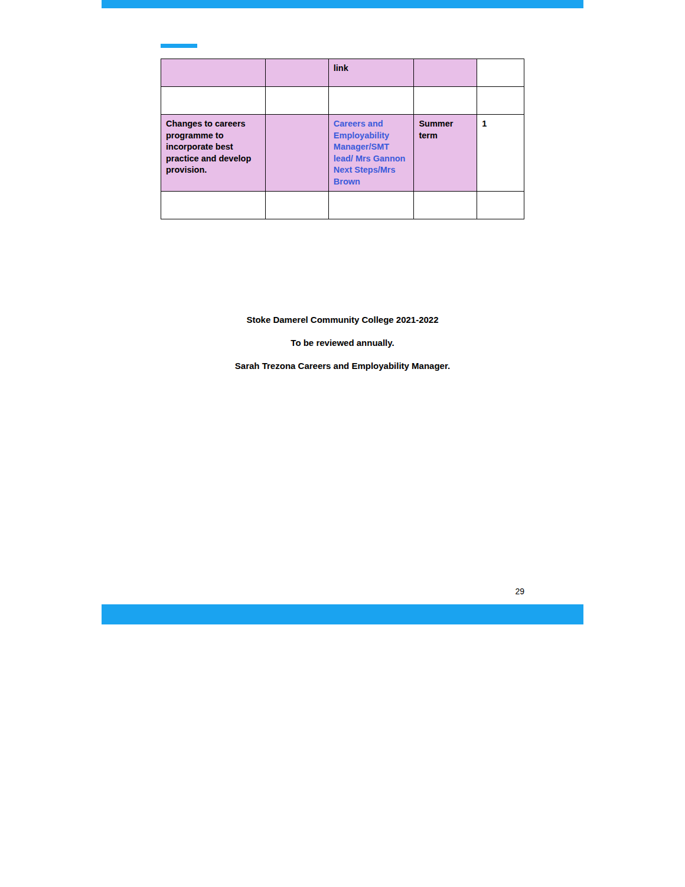| | | link | | |
| Changes to careers programme to incorporate best practice and develop provision. | | Careers and Employability Manager/SMT lead/ Mrs Gannon Next Steps/Mrs Brown | Summer term | 1 |
Stoke Damerel Community College 2021-2022
To be reviewed annually.
Sarah Trezona Careers and Employability Manager.
29